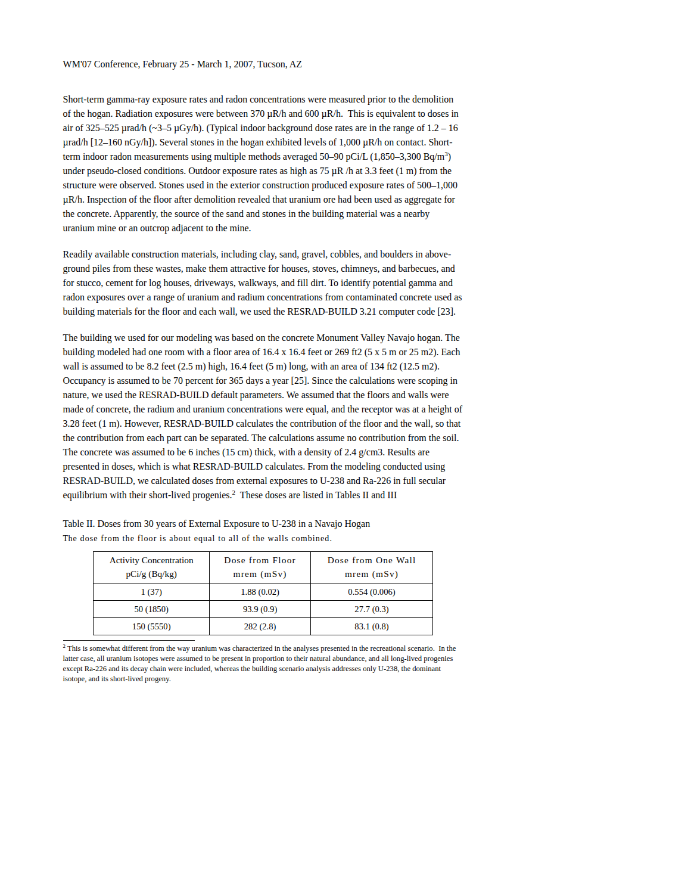WM'07 Conference, February 25 - March 1, 2007, Tucson, AZ
Short-term gamma-ray exposure rates and radon concentrations were measured prior to the demolition of the hogan. Radiation exposures were between 370 µR/h and 600 µR/h. This is equivalent to doses in air of 325–525 µrad/h (~3–5 µGy/h). (Typical indoor background dose rates are in the range of 1.2 – 16 µrad/h [12–160 nGy/h]). Several stones in the hogan exhibited levels of 1,000 µR/h on contact. Short-term indoor radon measurements using multiple methods averaged 50–90 pCi/L (1,850–3,300 Bq/m3) under pseudo-closed conditions. Outdoor exposure rates as high as 75 µR /h at 3.3 feet (1 m) from the structure were observed. Stones used in the exterior construction produced exposure rates of 500–1,000 µR/h. Inspection of the floor after demolition revealed that uranium ore had been used as aggregate for the concrete. Apparently, the source of the sand and stones in the building material was a nearby uranium mine or an outcrop adjacent to the mine.
Readily available construction materials, including clay, sand, gravel, cobbles, and boulders in above-ground piles from these wastes, make them attractive for houses, stoves, chimneys, and barbecues, and for stucco, cement for log houses, driveways, walkways, and fill dirt. To identify potential gamma and radon exposures over a range of uranium and radium concentrations from contaminated concrete used as building materials for the floor and each wall, we used the RESRAD-BUILD 3.21 computer code [23].
The building we used for our modeling was based on the concrete Monument Valley Navajo hogan. The building modeled had one room with a floor area of 16.4 x 16.4 feet or 269 ft2 (5 x 5 m or 25 m2). Each wall is assumed to be 8.2 feet (2.5 m) high, 16.4 feet (5 m) long, with an area of 134 ft2 (12.5 m2). Occupancy is assumed to be 70 percent for 365 days a year [25]. Since the calculations were scoping in nature, we used the RESRAD-BUILD default parameters. We assumed that the floors and walls were made of concrete, the radium and uranium concentrations were equal, and the receptor was at a height of 3.28 feet (1 m). However, RESRAD-BUILD calculates the contribution of the floor and the wall, so that the contribution from each part can be separated. The calculations assume no contribution from the soil. The concrete was assumed to be 6 inches (15 cm) thick, with a density of 2.4 g/cm3. Results are presented in doses, which is what RESRAD-BUILD calculates. From the modeling conducted using RESRAD-BUILD, we calculated doses from external exposures to U-238 and Ra-226 in full secular equilibrium with their short-lived progenies.2 These doses are listed in Tables II and III
Table II. Doses from 30 years of External Exposure to U-238 in a Navajo Hogan
The dose from the floor is about equal to all of the walls combined.
| Activity Concentration pCi/g (Bq/kg) | Dose from Floor mrem (mSv) | Dose from One Wall mrem (mSv) |
| --- | --- | --- |
| 1 (37) | 1.88 (0.02) | 0.554 (0.006) |
| 50 (1850) | 93.9 (0.9) | 27.7 (0.3) |
| 150 (5550) | 282 (2.8) | 83.1 (0.8) |
2 This is somewhat different from the way uranium was characterized in the analyses presented in the recreational scenario. In the latter case, all uranium isotopes were assumed to be present in proportion to their natural abundance, and all long-lived progenies except Ra-226 and its decay chain were included, whereas the building scenario analysis addresses only U-238, the dominant isotope, and its short-lived progeny.